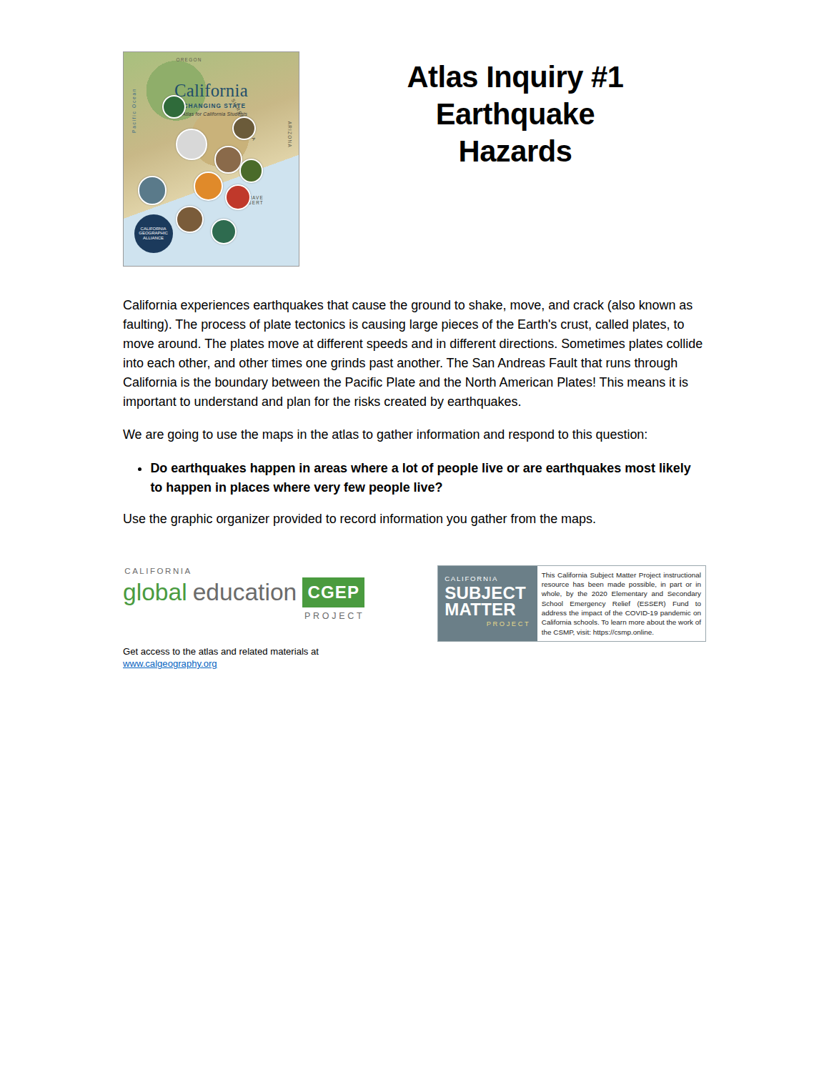OREGON
Pacific Ocean
ARIZONA
SIERRA NEVADA
MOJAVE
DESERT
California
A CHANGING STATE
An Atlas for California Students
CALIFORNIA
GEOGRAPHIC
ALLIANCE
Atlas Inquiry #1
Earthquake
Hazards
California experiences earthquakes that cause the ground to shake, move, and crack (also known as faulting). The process of plate tectonics is causing large pieces of the Earth's crust, called plates, to move around. The plates move at different speeds and in different directions. Sometimes plates collide into each other, and other times one grinds past another. The San Andreas Fault that runs through California is the boundary between the Pacific Plate and the North American Plates! This means it is important to understand and plan for the risks created by earthquakes.
We are going to use the maps in the atlas to gather information and respond to this question:
Do earthquakes happen in areas where a lot of people live or are earthquakes most likely to happen in places where very few people live?
Use the graphic organizer provided to record information you gather from the maps.
California
global education CGEP
Project
Get access to the atlas and related materials at
www.calgeography.org
California
SUBJECT
MATTER
Project
This California Subject Matter Project instructional resource has been made possible, in part or in whole, by the 2020 Elementary and Secondary School Emergency Relief (ESSER) Fund to address the impact of the COVID-19 pandemic on California schools. To learn more about the work of the CSMP, visit: https://csmp.online.